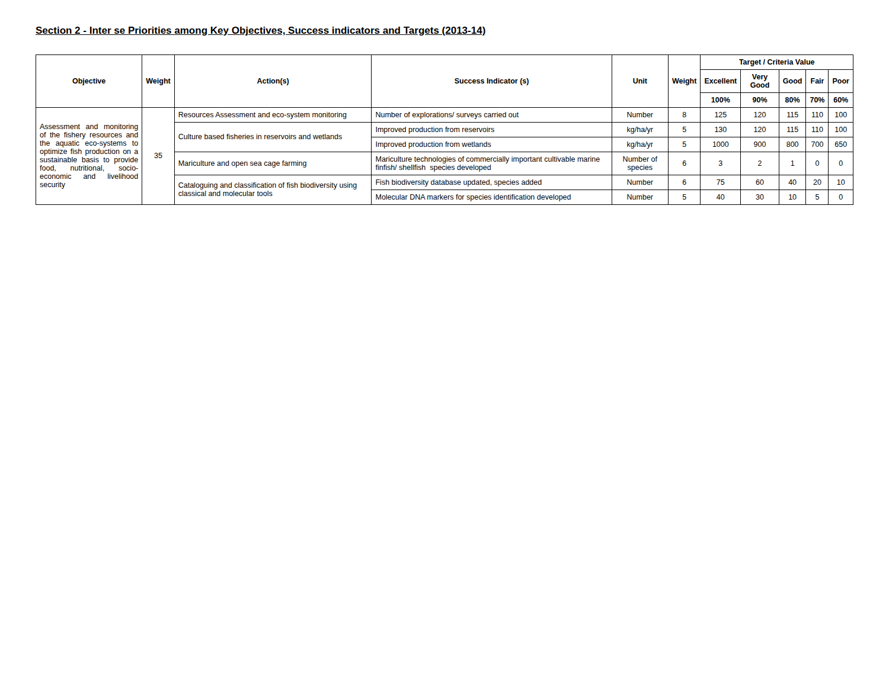Section 2 - Inter se Priorities among Key Objectives, Success indicators and Targets (2013-14)
| Objective | Weight | Action(s) | Success Indicator (s) | Unit | Weight | Target / Criteria Value |
| --- | --- | --- | --- | --- | --- | --- |
| Excellent | Very Good | Good | Fair | Poor |
| 100% | 90% | 80% | 70% | 60% |
| Assessment and monitoring of the fishery resources and the aquatic eco-systems to optimize fish production on a sustainable basis to provide food, nutritional, socio-economic and livelihood security | 35 | Resources Assessment and eco-system monitoring | Number of explorations/ surveys carried out | Number | 8 | 125 | 120 | 115 | 110 | 100 |
| Culture based fisheries in reservoirs and wetlands | Improved production from reservoirs | kg/ha/yr | 5 | 130 | 120 | 115 | 110 | 100 |
| Improved production from wetlands | kg/ha/yr | 5 | 1000 | 900 | 800 | 700 | 650 |
| Mariculture and open sea cage farming | Mariculture technologies of commercially important cultivable marine finfish/ shellfish species developed | Number of species | 6 | 3 | 2 | 1 | 0 | 0 |
| Cataloguing and classification of fish biodiversity using classical and molecular tools | Fish biodiversity database updated, species added | Number | 6 | 75 | 60 | 40 | 20 | 10 |
| Molecular DNA markers for species identification developed | Number | 5 | 40 | 30 | 10 | 5 | 0 |